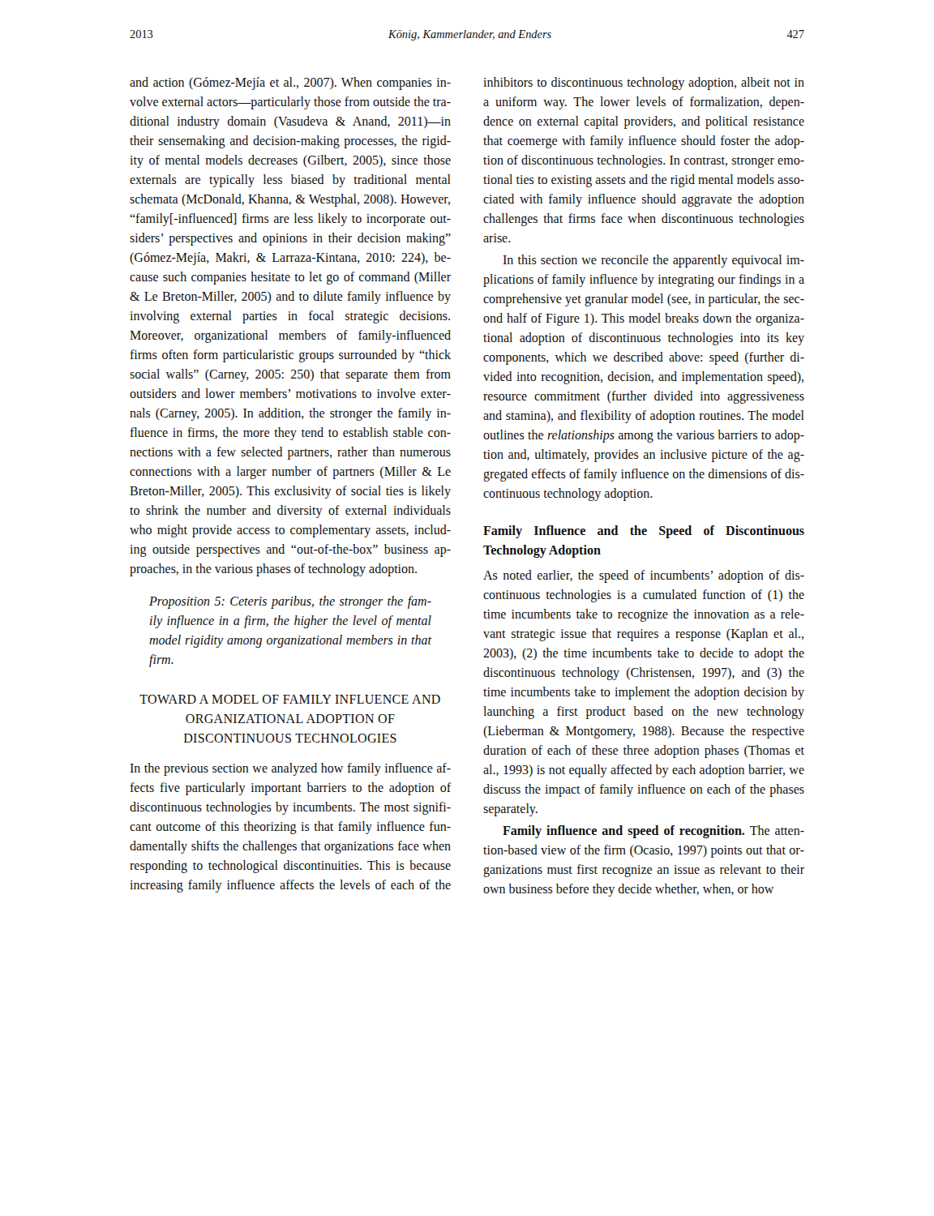2013 König, Kammerlander, and Enders 427
and action (Gómez-Mejía et al., 2007). When companies involve external actors—particularly those from outside the traditional industry domain (Vasudeva & Anand, 2011)—in their sensemaking and decision-making processes, the rigidity of mental models decreases (Gilbert, 2005), since those externals are typically less biased by traditional mental schemata (McDonald, Khanna, & Westphal, 2008). However, “family[-influenced] firms are less likely to incorporate outsiders’ perspectives and opinions in their decision making” (Gómez-Mejía, Makri, & Larraza-Kintana, 2010: 224), because such companies hesitate to let go of command (Miller & Le Breton-Miller, 2005) and to dilute family influence by involving external parties in focal strategic decisions. Moreover, organizational members of family-influenced firms often form particularistic groups surrounded by “thick social walls” (Carney, 2005: 250) that separate them from outsiders and lower members’ motivations to involve externals (Carney, 2005). In addition, the stronger the family influence in firms, the more they tend to establish stable connections with a few selected partners, rather than numerous connections with a larger number of partners (Miller & Le Breton-Miller, 2005). This exclusivity of social ties is likely to shrink the number and diversity of external individuals who might provide access to complementary assets, including outside perspectives and “out-of-the-box” business approaches, in the various phases of technology adoption.
Proposition 5: Ceteris paribus, the stronger the family influence in a firm, the higher the level of mental model rigidity among organizational members in that firm.
Toward a Model of Family Influence and Organizational Adoption of Discontinuous Technologies
In the previous section we analyzed how family influence affects five particularly important barriers to the adoption of discontinuous technologies by incumbents. The most significant outcome of this theorizing is that family influence fundamentally shifts the challenges that organizations face when responding to technological discontinuities. This is because increasing family influence affects the levels of each of the inhibitors to discontinuous technology adoption, albeit not in a uniform way. The lower levels of formalization, dependence on external capital providers, and political resistance that coemerge with family influence should foster the adoption of discontinuous technologies. In contrast, stronger emotional ties to existing assets and the rigid mental models associated with family influence should aggravate the adoption challenges that firms face when discontinuous technologies arise.
In this section we reconcile the apparently equivocal implications of family influence by integrating our findings in a comprehensive yet granular model (see, in particular, the second half of Figure 1). This model breaks down the organizational adoption of discontinuous technologies into its key components, which we described above: speed (further divided into recognition, decision, and implementation speed), resource commitment (further divided into aggressiveness and stamina), and flexibility of adoption routines. The model outlines the relationships among the various barriers to adoption and, ultimately, provides an inclusive picture of the aggregated effects of family influence on the dimensions of discontinuous technology adoption.
Family Influence and the Speed of Discontinuous Technology Adoption
As noted earlier, the speed of incumbents’ adoption of discontinuous technologies is a cumulated function of (1) the time incumbents take to recognize the innovation as a relevant strategic issue that requires a response (Kaplan et al., 2003), (2) the time incumbents take to decide to adopt the discontinuous technology (Christensen, 1997), and (3) the time incumbents take to implement the adoption decision by launching a first product based on the new technology (Lieberman & Montgomery, 1988). Because the respective duration of each of these three adoption phases (Thomas et al., 1993) is not equally affected by each adoption barrier, we discuss the impact of family influence on each of the phases separately.
Family influence and speed of recognition. The attention-based view of the firm (Ocasio, 1997) points out that organizations must first recognize an issue as relevant to their own business before they decide whether, when, or how